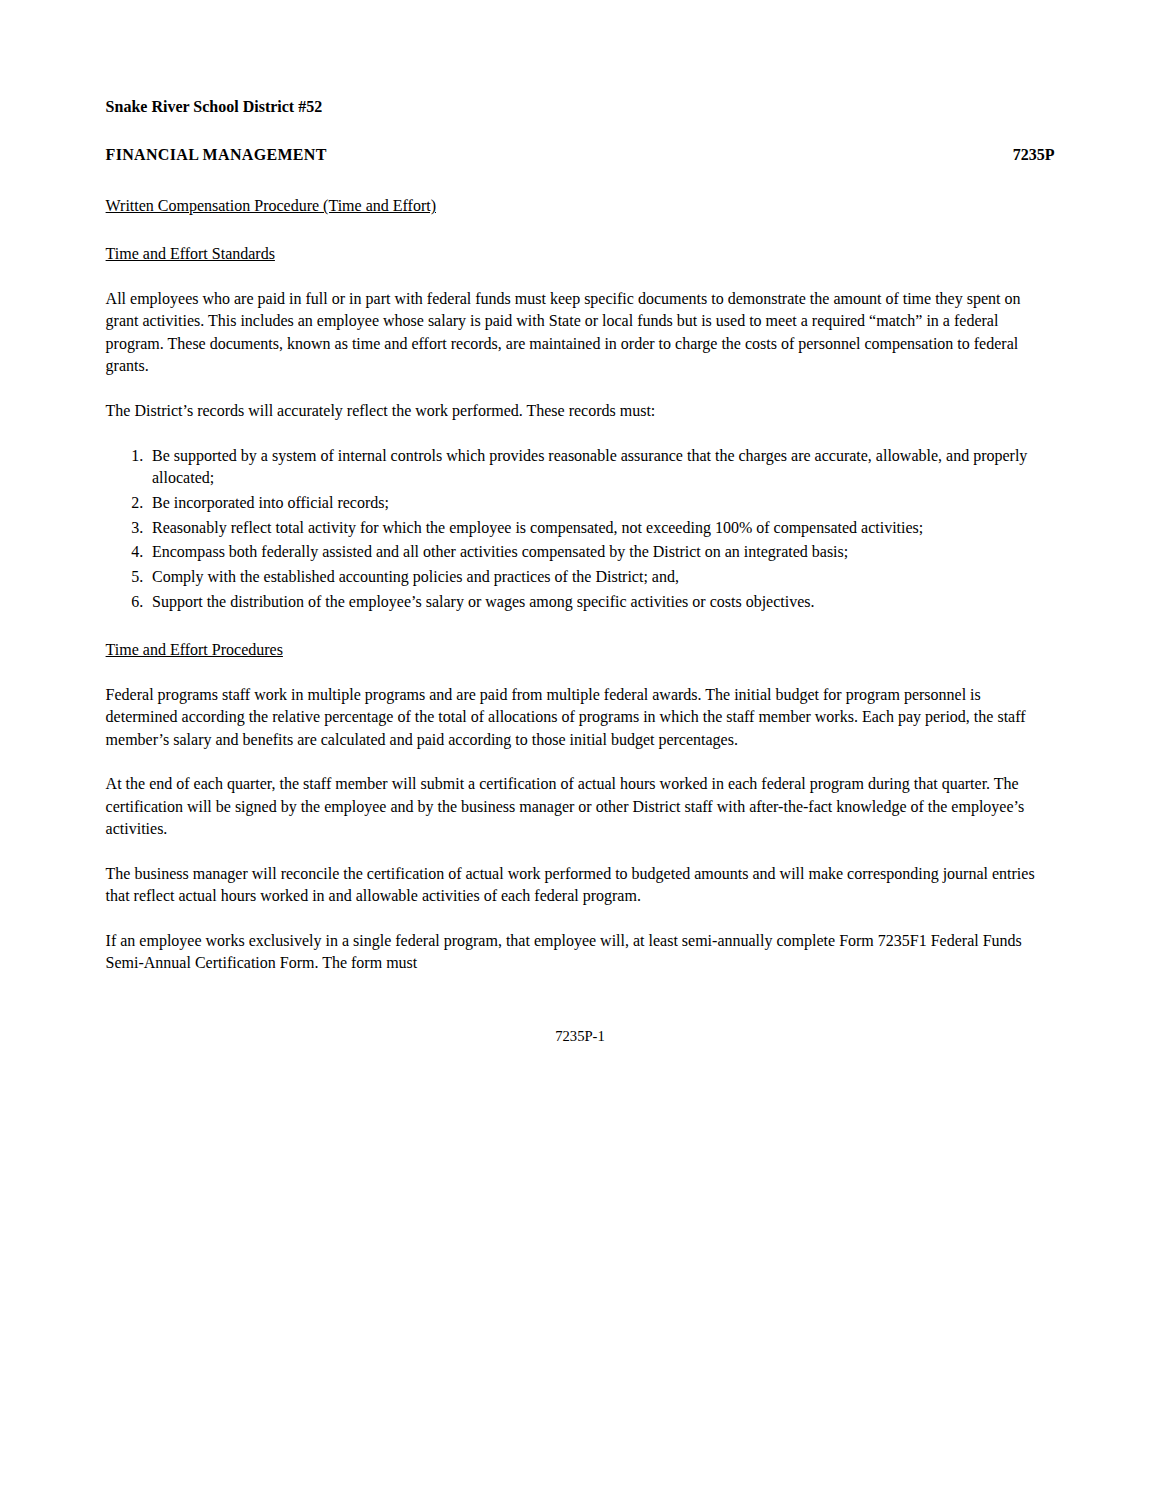Snake River School District #52
FINANCIAL MANAGEMENT 7235P
Written Compensation Procedure (Time and Effort)
Time and Effort Standards
All employees who are paid in full or in part with federal funds must keep specific documents to demonstrate the amount of time they spent on grant activities. This includes an employee whose salary is paid with State or local funds but is used to meet a required “match” in a federal program. These documents, known as time and effort records, are maintained in order to charge the costs of personnel compensation to federal grants.
The District’s records will accurately reflect the work performed. These records must:
Be supported by a system of internal controls which provides reasonable assurance that the charges are accurate, allowable, and properly allocated;
Be incorporated into official records;
Reasonably reflect total activity for which the employee is compensated, not exceeding 100% of compensated activities;
Encompass both federally assisted and all other activities compensated by the District on an integrated basis;
Comply with the established accounting policies and practices of the District; and,
Support the distribution of the employee’s salary or wages among specific activities or costs objectives.
Time and Effort Procedures
Federal programs staff work in multiple programs and are paid from multiple federal awards. The initial budget for program personnel is determined according the relative percentage of the total of allocations of programs in which the staff member works. Each pay period, the staff member’s salary and benefits are calculated and paid according to those initial budget percentages.
At the end of each quarter, the staff member will submit a certification of actual hours worked in each federal program during that quarter. The certification will be signed by the employee and by the business manager or other District staff with after-the-fact knowledge of the employee’s activities.
The business manager will reconcile the certification of actual work performed to budgeted amounts and will make corresponding journal entries that reflect actual hours worked in and allowable activities of each federal program.
If an employee works exclusively in a single federal program, that employee will, at least semi-annually complete Form 7235F1 Federal Funds Semi-Annual Certification Form. The form must
7235P-1